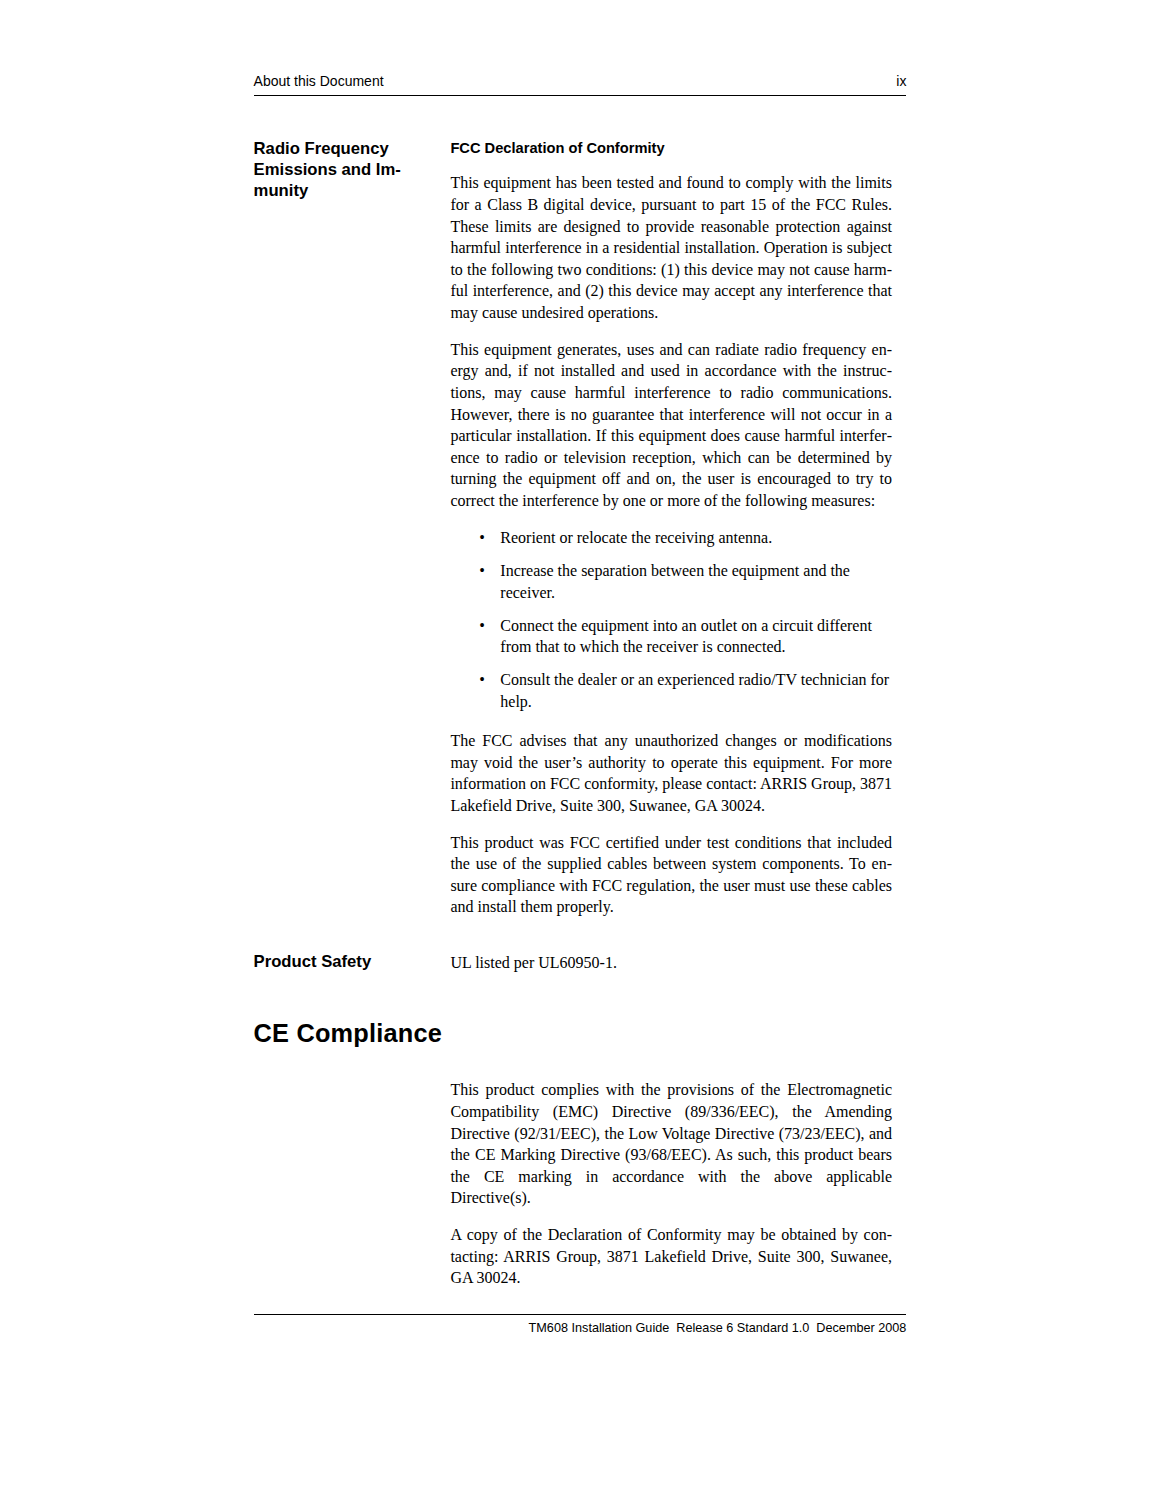About this Document ix
Radio Frequency Emissions and Im­munity
FCC Declaration of Conformity
This equipment has been tested and found to comply with the limits for a Class B digital device, pursuant to part 15 of the FCC Rules. These limits are designed to provide reasonable protection against harmful interference in a residential installation. Operation is subject to the following two condi­tions: (1) this device may not cause harmful interference, and (2) this device may accept any interference that may cause undesired operations.
This equipment generates, uses and can radiate radio frequency energy and, if not installed and used in accordance with the instructions, may cause harm­ful interference to radio communications. However, there is no guarantee that interference will not occur in a particular installation. If this equipment does cause harmful interference to radio or television reception, which can be determined by turning the equipment off and on, the user is encouraged to try to correct the interference by one or more of the following measures:
Reorient or relocate the receiving antenna.
Increase the separation between the equipment and the receiver.
Connect the equipment into an outlet on a circuit different from that to which the receiver is connected.
Consult the dealer or an experienced radio/TV technician for help.
The FCC advises that any unauthorized changes or modifications may void the user’s authority to operate this equipment. For more information on FCC conformity, please contact: ARRIS Group, 3871 Lakefield Drive, Suite 300, Suwanee, GA 30024.
This product was FCC certified under test conditions that included the use of the supplied cables between system components. To ensure compliance with FCC regulation, the user must use these cables and install them properly.
Product Safety
UL listed per UL60950-1.
CE Compliance
This product complies with the provisions of the Electromagnetic Compati­bility (EMC) Directive (89/336/EEC), the Amending Directive (92/31/EEC), the Low Voltage Directive (73/23/EEC), and the CE Marking Directive (93/68/EEC). As such, this product bears the CE marking in accordance with the above applicable Directive(s).
A copy of the Declaration of Conformity may be obtained by contacting: ARRIS Group, 3871 Lakefield Drive, Suite 300, Suwanee, GA 30024.
TM608 Installation Guide Release 6 Standard 1.0 December 2008